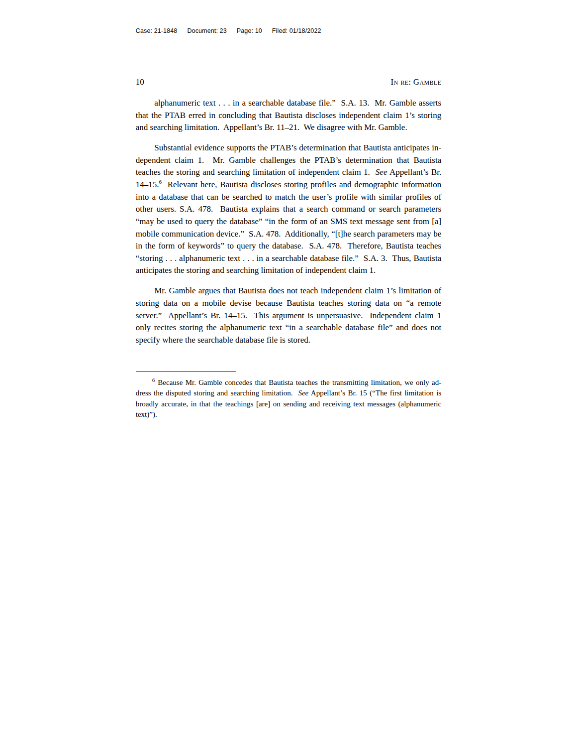Case: 21-1848 Document: 23 Page: 10 Filed: 01/18/2022
10 In re: Gamble
alphanumeric text . . . in a searchable database file.” S.A. 13. Mr. Gamble asserts that the PTAB erred in concluding that Bautista discloses independent claim 1’s storing and searching limitation. Appellant’s Br. 11–21. We disagree with Mr. Gamble.
Substantial evidence supports the PTAB’s determination that Bautista anticipates independent claim 1. Mr. Gamble challenges the PTAB’s determination that Bautista teaches the storing and searching limitation of independent claim 1. See Appellant’s Br. 14–15.6 Relevant here, Bautista discloses storing profiles and demographic information into a database that can be searched to match the user’s profile with similar profiles of other users. S.A. 478. Bautista explains that a search command or search parameters “may be used to query the database” “in the form of an SMS text message sent from [a] mobile communication device.” S.A. 478. Additionally, “[t]he search parameters may be in the form of keywords” to query the database. S.A. 478. Therefore, Bautista teaches “storing . . . alphanumeric text . . . in a searchable database file.” S.A. 3. Thus, Bautista anticipates the storing and searching limitation of independent claim 1.
Mr. Gamble argues that Bautista does not teach independent claim 1’s limitation of storing data on a mobile devise because Bautista teaches storing data on “a remote server.” Appellant’s Br. 14–15. This argument is unpersuasive. Independent claim 1 only recites storing the alphanumeric text “in a searchable database file” and does not specify where the searchable database file is stored.
6 Because Mr. Gamble concedes that Bautista teaches the transmitting limitation, we only address the disputed storing and searching limitation. See Appellant’s Br. 15 (“The first limitation is broadly accurate, in that the teachings [are] on sending and receiving text messages (alphanumeric text)”).